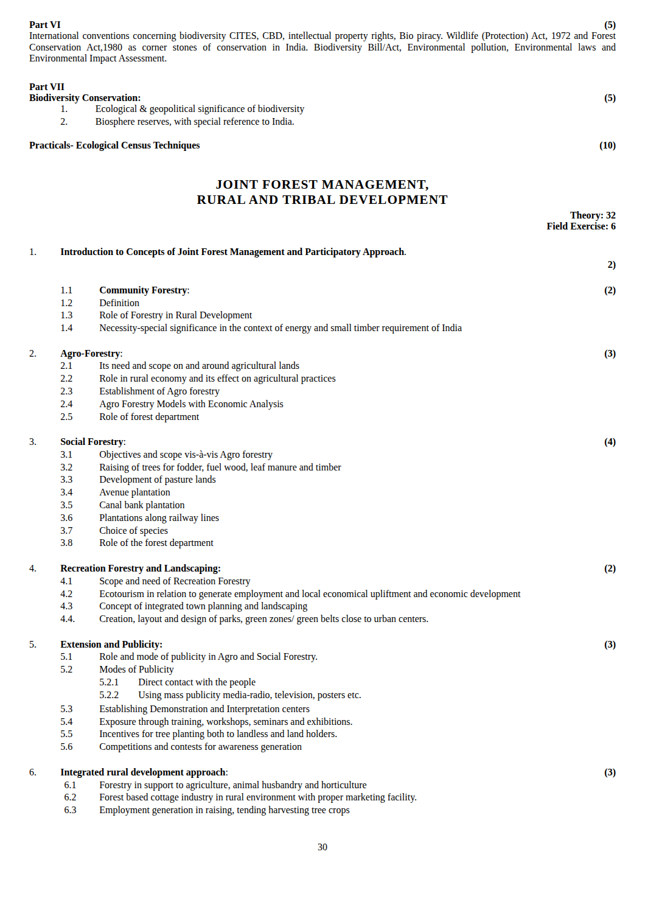Part VI
(5)
International conventions concerning biodiversity CITES, CBD, intellectual property rights, Bio piracy. Wildlife (Protection) Act, 1972 and Forest Conservation Act,1980 as corner stones of conservation in India. Biodiversity Bill/Act, Environmental pollution, Environmental laws and Environmental Impact Assessment.
Part VII
Biodiversity Conservation: (5)
| | 1. | Ecological & geopolitical significance of biodiversity | |
| | 2. | Biosphere reserves, with special reference to India. | |
Practicals- Ecological Census Techniques (10)
JOINT FOREST MANAGEMENT,
RURAL AND TRIBAL DEVELOPMENT
Theory: 32
Field Exercise: 6
| 1. | Introduction to Concepts of Joint Forest Management and Participatory Approach . | |
| | | 2) |
| | 1.1 | Community Forestry : | (2) |
| | 1.2 | Definition | |
| | 1.3 | Role of Forestry in Rural Development | |
| | 1.4 | Necessity-special significance in the context of energy and small timber requirement of India | |
| 2. | Agro-Forestry : | (3) |
| | 2.1 | Its need and scope on and around agricultural lands | |
| | 2.2 | Role in rural economy and its effect on agricultural practices | |
| | 2.3 | Establishment of Agro forestry | |
| | 2.4 | Agro Forestry Models with Economic Analysis | |
| | 2.5 | Role of forest department | |
| 3. | Social Forestry : | (4) |
| | 3.1 | Objectives and scope vis-à-vis Agro forestry | |
| | 3.2 | Raising of trees for fodder, fuel wood, leaf manure and timber | |
| | 3.3 | Development of pasture lands | |
| | 3.4 | Avenue plantation | |
| | 3.5 | Canal bank plantation | |
| | 3.6 | Plantations along railway lines | |
| | 3.7 | Choice of species | |
| | 3.8 | Role of the forest department | |
| 4. | Recreation Forestry and Landscaping: | (2) |
| | 4.1 | Scope and need of Recreation Forestry | |
| | 4.2 | Ecotourism in relation to generate employment and local economical upliftment and economic development | |
| | 4.3 | Concept of integrated town planning and landscaping | |
| | 4.4. | Creation, layout and design of parks, green zones/ green belts close to urban centers. | |
| 5. | Extension and Publicity: | (3) |
| | 5.1 | Role and mode of publicity in Agro and Social Forestry. | |
| | 5.2 | Modes of Publicity | |
| | | / 5.2.1 / Direct contact with the people / / 5.2.2 / Using mass publicity media-radio, television, posters etc. / | |
| | 5.3 | Establishing Demonstration and Interpretation centers | |
| | 5.4 | Exposure through training, workshops, seminars and exhibitions. | |
| | 5.5 | Incentives for tree planting both to landless and land holders. | |
| | 5.6 | Competitions and contests for awareness generation | |
| 6. | Integrated rural development approach : | (3) |
| | 6.1 | Forestry in support to agriculture, animal husbandry and horticulture | |
| | 6.2 | Forest based cottage industry in rural environment with proper marketing facility. | |
| | 6.3 | Employment generation in raising, tending harvesting tree crops | |
30